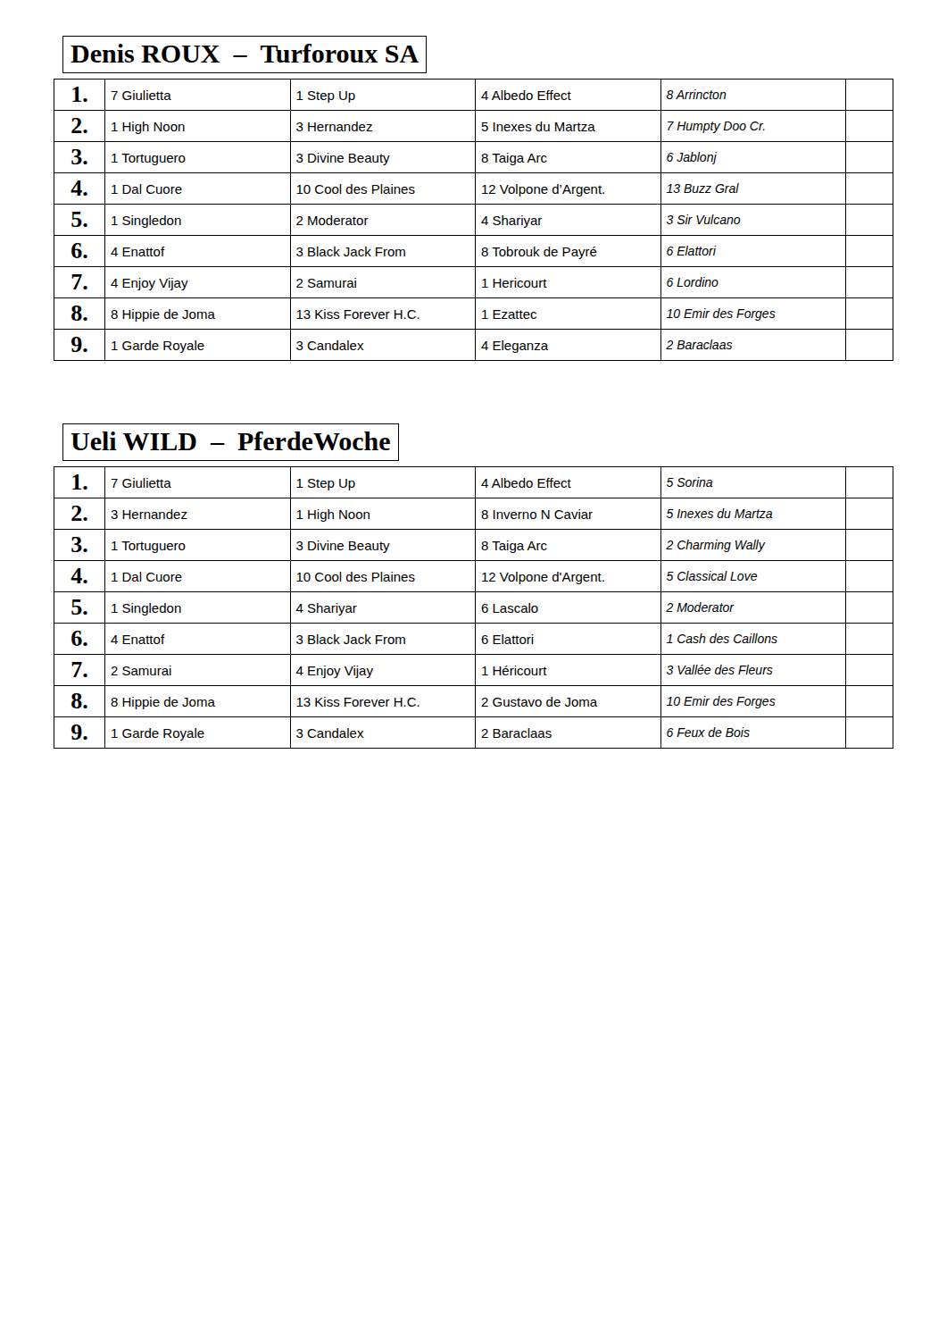Denis ROUX – Turforoux SA
| 1. | 7 Giulietta | 1 Step Up | 4 Albedo Effect | 8 Arrincton | |
| 2. | 1 High Noon | 3 Hernandez | 5 Inexes du Martza | 7 Humpty Doo Cr. | |
| 3. | 1 Tortuguero | 3 Divine Beauty | 8 Taiga Arc | 6 Jablonj | |
| 4. | 1 Dal Cuore | 10 Cool des Plaines | 12 Volpone d’Argent. | 13 Buzz Gral | |
| 5. | 1 Singledon | 2 Moderator | 4 Shariyar | 3 Sir Vulcano | |
| 6. | 4 Enattof | 3 Black Jack From | 8 Tobrouk de Payré | 6 Elattori | |
| 7. | 4 Enjoy Vijay | 2 Samurai | 1 Hericourt | 6 Lordino | |
| 8. | 8 Hippie de Joma | 13 Kiss Forever H.C. | 1 Ezattec | 10 Emir des Forges | |
| 9. | 1 Garde Royale | 3 Candalex | 4 Eleganza | 2 Baraclaas | |
Ueli WILD – PferdeWoche
| 1. | 7 Giulietta | 1 Step Up | 4 Albedo Effect | 5 Sorina | |
| 2. | 3 Hernandez | 1 High Noon | 8 Inverno N Caviar | 5 Inexes du Martza | |
| 3. | 1 Tortuguero | 3 Divine Beauty | 8 Taiga Arc | 2 Charming Wally | |
| 4. | 1 Dal Cuore | 10 Cool des Plaines | 12 Volpone d'Argent. | 5 Classical Love | |
| 5. | 1 Singledon | 4 Shariyar | 6 Lascalo | 2 Moderator | |
| 6. | 4 Enattof | 3 Black Jack From | 6 Elattori | 1 Cash des Caillons | |
| 7. | 2 Samurai | 4 Enjoy Vijay | 1 Héricourt | 3 Vallée des Fleurs | |
| 8. | 8 Hippie de Joma | 13 Kiss Forever H.C. | 2 Gustavo de Joma | 10 Emir des Forges | |
| 9. | 1 Garde Royale | 3 Candalex | 2 Baraclaas | 6 Feux de Bois | |